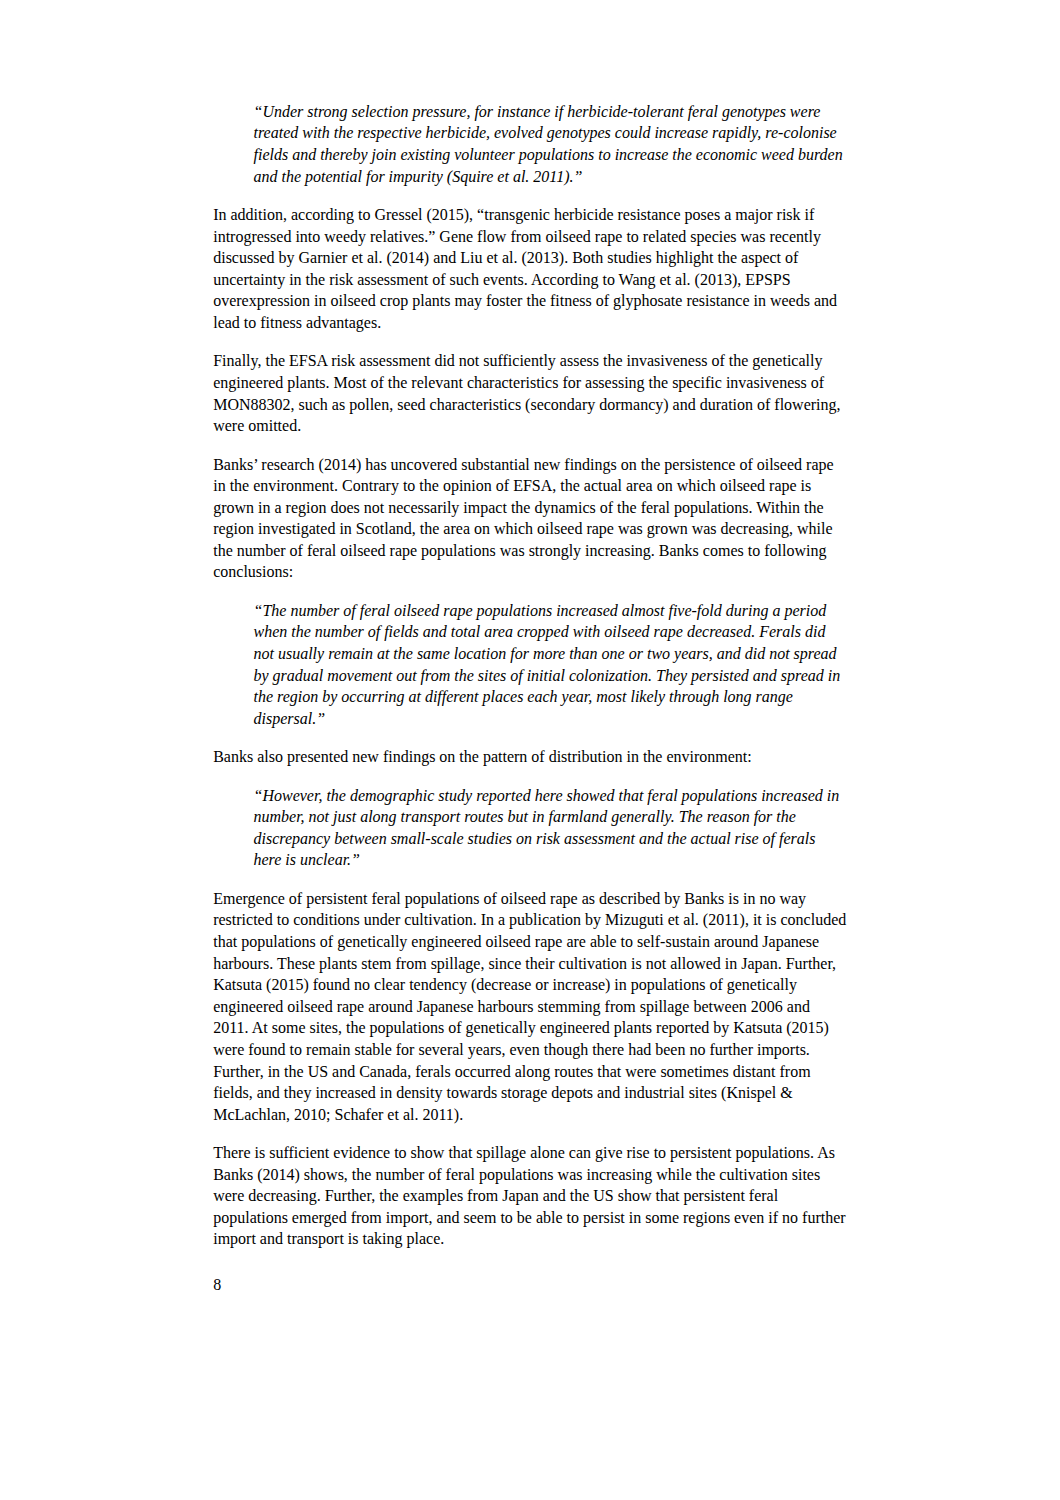“Under strong selection pressure, for instance if herbicide-tolerant feral genotypes were treated with the respective herbicide, evolved genotypes could increase rapidly, re-colonise fields and thereby join existing volunteer populations to increase the economic weed burden and the potential for impurity (Squire et al. 2011).”
In addition, according to Gressel (2015), “transgenic herbicide resistance poses a major risk if introgressed into weedy relatives.” Gene flow from oilseed rape to related species was recently discussed by Garnier et al. (2014) and Liu et al. (2013). Both studies highlight the aspect of uncertainty in the risk assessment of such events. According to Wang et al. (2013), EPSPS overexpression in oilseed crop plants may foster the fitness of glyphosate resistance in weeds and lead to fitness advantages.
Finally, the EFSA risk assessment did not sufficiently assess the invasiveness of the genetically engineered plants. Most of the relevant characteristics for assessing the specific invasiveness of MON88302, such as pollen, seed characteristics (secondary dormancy) and duration of flowering, were omitted.
Banks’ research (2014) has uncovered substantial new findings on the persistence of oilseed rape in the environment. Contrary to the opinion of EFSA, the actual area on which oilseed rape is grown in a region does not necessarily impact the dynamics of the feral populations. Within the region investigated in Scotland, the area on which oilseed rape was grown was decreasing, while the number of feral oilseed rape populations was strongly increasing. Banks comes to following conclusions:
“The number of feral oilseed rape populations increased almost five-fold during a period when the number of fields and total area cropped with oilseed rape decreased. Ferals did not usually remain at the same location for more than one or two years, and did not spread by gradual movement out from the sites of initial colonization. They persisted and spread in the region by occurring at different places each year, most likely through long range dispersal.”
Banks also presented new findings on the pattern of distribution in the environment:
“However, the demographic study reported here showed that feral populations increased in number, not just along transport routes but in farmland generally. The reason for the discrepancy between small-scale studies on risk assessment and the actual rise of ferals here is unclear.”
Emergence of persistent feral populations of oilseed rape as described by Banks is in no way restricted to conditions under cultivation. In a publication by Mizuguti et al. (2011), it is concluded that populations of genetically engineered oilseed rape are able to self-sustain around Japanese harbours. These plants stem from spillage, since their cultivation is not allowed in Japan. Further, Katsuta (2015) found no clear tendency (decrease or increase) in populations of genetically engineered oilseed rape around Japanese harbours stemming from spillage between 2006 and 2011. At some sites, the populations of genetically engineered plants reported by Katsuta (2015) were found to remain stable for several years, even though there had been no further imports. Further, in the US and Canada, ferals occurred along routes that were sometimes distant from fields, and they increased in density towards storage depots and industrial sites (Knispel & McLachlan, 2010; Schafer et al. 2011).
There is sufficient evidence to show that spillage alone can give rise to persistent populations. As Banks (2014) shows, the number of feral populations was increasing while the cultivation sites were decreasing. Further, the examples from Japan and the US show that persistent feral populations emerged from import, and seem to be able to persist in some regions even if no further import and transport is taking place.
8